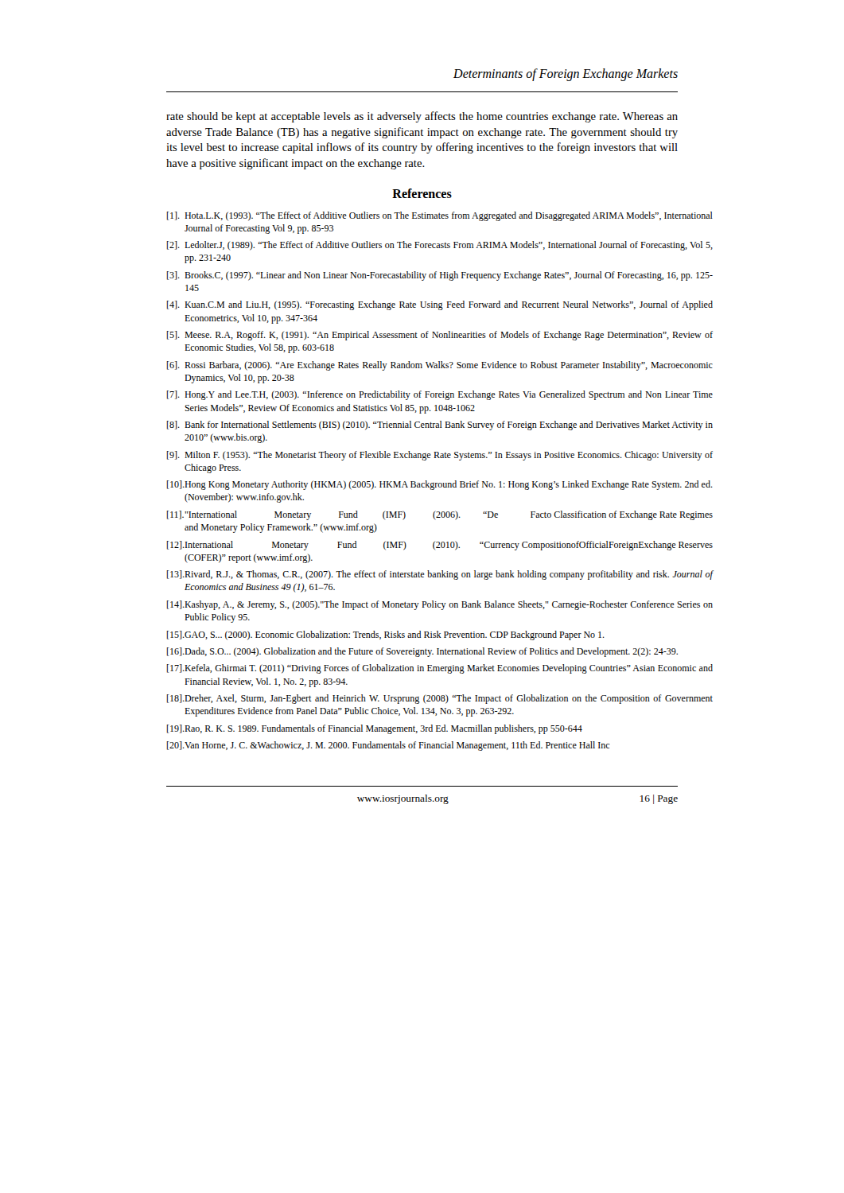Determinants of Foreign Exchange Markets
rate should be kept at acceptable levels as it adversely affects the home countries exchange rate. Whereas an adverse Trade Balance (TB) has a negative significant impact on exchange rate. The government should try its level best to increase capital inflows of its country by offering incentives to the foreign investors that will have a positive significant impact on the exchange rate.
References
| [1]. | Hota.L.K, (1993). “The Effect of Additive Outliers on The Estimates from Aggregated and Disaggregated ARIMA Models”, International Journal of Forecasting Vol 9, pp. 85-93 |
| [2]. | Ledolter.J, (1989). “The Effect of Additive Outliers on The Forecasts From ARIMA Models”, International Journal of Forecasting, Vol 5, pp. 231-240 |
| [3]. | Brooks.C, (1997). “Linear and Non Linear Non-Forecastability of High Frequency Exchange Rates”, Journal Of Forecasting, 16, pp. 125-145 |
| [4]. | Kuan.C.M and Liu.H, (1995). “Forecasting Exchange Rate Using Feed Forward and Recurrent Neural Networks”, Journal of Applied Econometrics, Vol 10, pp. 347-364 |
| [5]. | Meese. R.A, Rogoff. K, (1991). “An Empirical Assessment of Nonlinearities of Models of Exchange Rage Determination”, Review of Economic Studies, Vol 58, pp. 603-618 |
| [6]. | Rossi Barbara, (2006). “Are Exchange Rates Really Random Walks? Some Evidence to Robust Parameter Instability”, Macroeconomic Dynamics, Vol 10, pp. 20-38 |
| [7]. | Hong.Y and Lee.T.H, (2003). “Inference on Predictability of Foreign Exchange Rates Via Generalized Spectrum and Non Linear Time Series Models”, Review Of Economics and Statistics Vol 85, pp. 1048-1062 |
| [8]. | Bank for International Settlements (BIS) (2010). “Triennial Central Bank Survey of Foreign Exchange and Derivatives Market Activity in 2010” (www.bis.org). |
| [9]. | Milton F. (1953). “The Monetarist Theory of Flexible Exchange Rate Systems.” In Essays in Positive Economics. Chicago: University of Chicago Press. |
| [10]. | Hong Kong Monetary Authority (HKMA) (2005). HKMA Background Brief No. 1: Hong Kong’s Linked Exchange Rate System. 2nd ed. (November): www.info.gov.hk. |
| [11]. | "International Monetary Fund (IMF) (2006). “De Facto Classification of Exchange Rate Regimes and Monetary Policy Framework.” (www.imf.org) |
| [12]. | International Monetary Fund (IMF) (2010). “Currency CompositionofOfficialForeignExchange Reserves (COFER)” report (www.imf.org). |
| [13]. | Rivard, R.J., & Thomas, C.R., (2007). The effect of interstate banking on large bank holding company profitability and risk. Journal of Economics and Business 49 (1), 61–76. |
| [14]. | Kashyap, A., & Jeremy, S., (2005)."The Impact of Monetary Policy on Bank Balance Sheets," Carnegie-Rochester Conference Series on Public Policy 95. |
| [15]. | GAO, S... (2000). Economic Globalization: Trends, Risks and Risk Prevention. CDP Background Paper No 1. |
| [16]. | Dada, S.O... (2004). Globalization and the Future of Sovereignty. International Review of Politics and Development. 2(2): 24-39. |
| [17]. | Kefela, Ghirmai T. (2011) “Driving Forces of Globalization in Emerging Market Economies Developing Countries” Asian Economic and Financial Review, Vol. 1, No. 2, pp. 83-94. |
| [18]. | Dreher, Axel, Sturm, Jan-Egbert and Heinrich W. Ursprung (2008) “The Impact of Globalization on the Composition of Government Expenditures Evidence from Panel Data” Public Choice, Vol. 134, No. 3, pp. 263-292. |
| [19]. | Rao, R. K. S. 1989. Fundamentals of Financial Management, 3rd Ed. Macmillan publishers, pp 550-644 |
| [20]. | Van Horne, J. C. &Wachowicz, J. M. 2000. Fundamentals of Financial Management, 11th Ed. Prentice Hall Inc |
www.iosrjournals.org
16 | Page